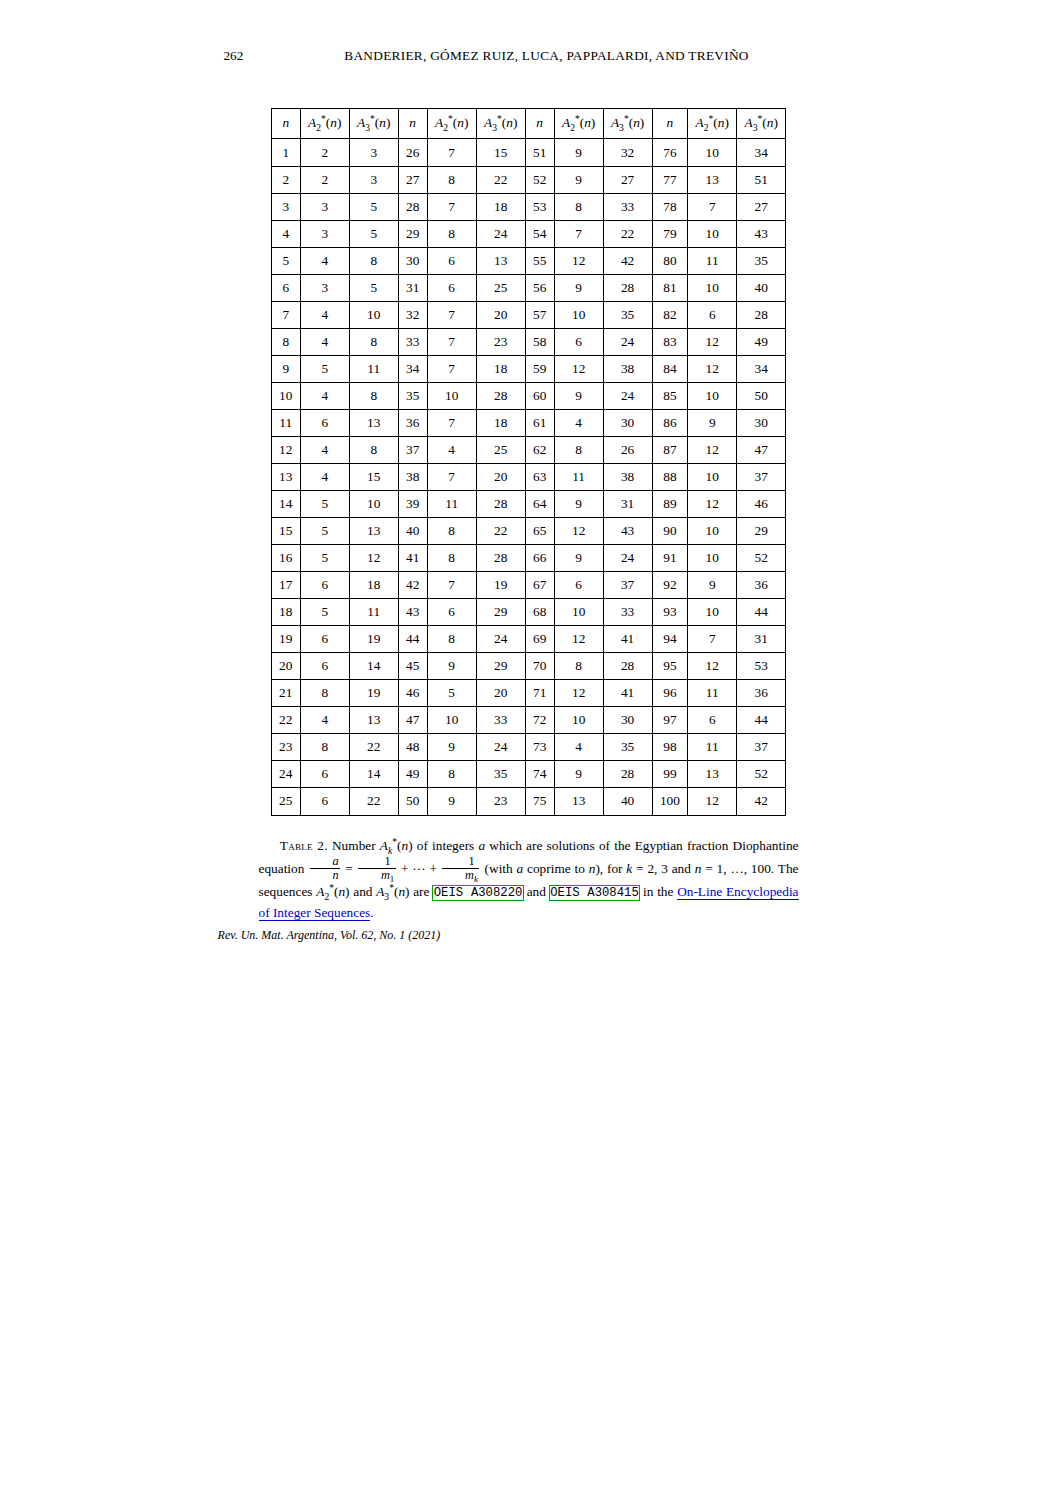262 BANDERIER, GÓMEZ RUIZ, LUCA, PAPPALARDI, AND TREVIÑO
| n | A 2 * ( n ) | A 3 * ( n ) | n | A 2 * ( n ) | A 3 * ( n ) | n | A 2 * ( n ) | A 3 * ( n ) | n | A 2 * ( n ) | A 3 * ( n ) |
| --- | --- | --- | --- | --- | --- | --- | --- | --- | --- | --- | --- |
| 1 | 2 | 3 | 26 | 7 | 15 | 51 | 9 | 32 | 76 | 10 | 34 |
| 2 | 2 | 3 | 27 | 8 | 22 | 52 | 9 | 27 | 77 | 13 | 51 |
| 3 | 3 | 5 | 28 | 7 | 18 | 53 | 8 | 33 | 78 | 7 | 27 |
| 4 | 3 | 5 | 29 | 8 | 24 | 54 | 7 | 22 | 79 | 10 | 43 |
| 5 | 4 | 8 | 30 | 6 | 13 | 55 | 12 | 42 | 80 | 11 | 35 |
| 6 | 3 | 5 | 31 | 6 | 25 | 56 | 9 | 28 | 81 | 10 | 40 |
| 7 | 4 | 10 | 32 | 7 | 20 | 57 | 10 | 35 | 82 | 6 | 28 |
| 8 | 4 | 8 | 33 | 7 | 23 | 58 | 6 | 24 | 83 | 12 | 49 |
| 9 | 5 | 11 | 34 | 7 | 18 | 59 | 12 | 38 | 84 | 12 | 34 |
| 10 | 4 | 8 | 35 | 10 | 28 | 60 | 9 | 24 | 85 | 10 | 50 |
| 11 | 6 | 13 | 36 | 7 | 18 | 61 | 4 | 30 | 86 | 9 | 30 |
| 12 | 4 | 8 | 37 | 4 | 25 | 62 | 8 | 26 | 87 | 12 | 47 |
| 13 | 4 | 15 | 38 | 7 | 20 | 63 | 11 | 38 | 88 | 10 | 37 |
| 14 | 5 | 10 | 39 | 11 | 28 | 64 | 9 | 31 | 89 | 12 | 46 |
| 15 | 5 | 13 | 40 | 8 | 22 | 65 | 12 | 43 | 90 | 10 | 29 |
| 16 | 5 | 12 | 41 | 8 | 28 | 66 | 9 | 24 | 91 | 10 | 52 |
| 17 | 6 | 18 | 42 | 7 | 19 | 67 | 6 | 37 | 92 | 9 | 36 |
| 18 | 5 | 11 | 43 | 6 | 29 | 68 | 10 | 33 | 93 | 10 | 44 |
| 19 | 6 | 19 | 44 | 8 | 24 | 69 | 12 | 41 | 94 | 7 | 31 |
| 20 | 6 | 14 | 45 | 9 | 29 | 70 | 8 | 28 | 95 | 12 | 53 |
| 21 | 8 | 19 | 46 | 5 | 20 | 71 | 12 | 41 | 96 | 11 | 36 |
| 22 | 4 | 13 | 47 | 10 | 33 | 72 | 10 | 30 | 97 | 6 | 44 |
| 23 | 8 | 22 | 48 | 9 | 24 | 73 | 4 | 35 | 98 | 11 | 37 |
| 24 | 6 | 14 | 49 | 8 | 35 | 74 | 9 | 28 | 99 | 13 | 52 |
| 25 | 6 | 22 | 50 | 9 | 23 | 75 | 13 | 40 | 100 | 12 | 42 |
Table 2. Number Ak*(n) of integers a which are solutions of the Egyptian fraction Diophantine equation an = 1 m1 + ··· + 1 mk (with a coprime to n), for k = 2, 3 and n = 1, …, 100. The sequences A2*(n) and A3*(n) are OEIS A308220 and OEIS A308415 in the On-Line Encyclopedia of Integer Sequences.
Rev. Un. Mat. Argentina, Vol. 62, No. 1 (2021)